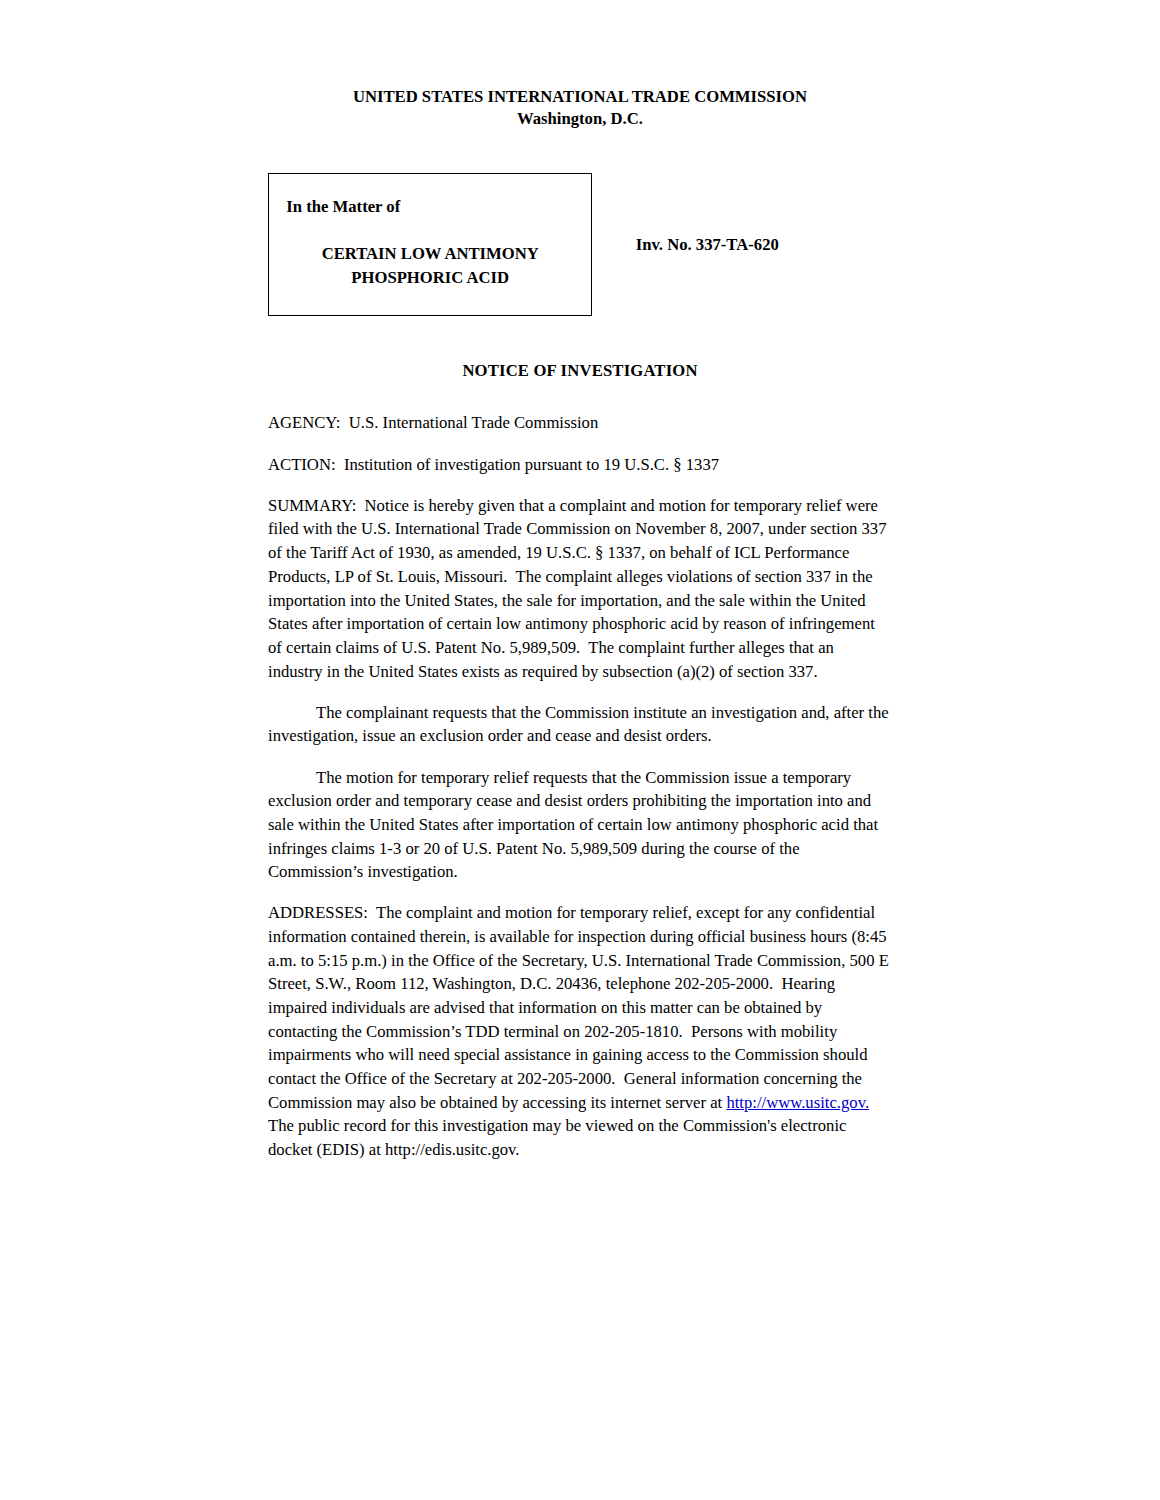UNITED STATES INTERNATIONAL TRADE COMMISSION Washington, D.C.
In the Matter of
CERTAIN LOW ANTIMONY
PHOSPHORIC ACID
Inv. No. 337-TA-620
NOTICE OF INVESTIGATION
AGENCY: U.S. International Trade Commission
ACTION: Institution of investigation pursuant to 19 U.S.C. § 1337
SUMMARY: Notice is hereby given that a complaint and motion for temporary relief were filed with the U.S. International Trade Commission on November 8, 2007, under section 337 of the Tariff Act of 1930, as amended, 19 U.S.C. § 1337, on behalf of ICL Performance Products, LP of St. Louis, Missouri. The complaint alleges violations of section 337 in the importation into the United States, the sale for importation, and the sale within the United States after importation of certain low antimony phosphoric acid by reason of infringement of certain claims of U.S. Patent No. 5,989,509. The complaint further alleges that an industry in the United States exists as required by subsection (a)(2) of section 337.
The complainant requests that the Commission institute an investigation and, after the investigation, issue an exclusion order and cease and desist orders.
The motion for temporary relief requests that the Commission issue a temporary exclusion order and temporary cease and desist orders prohibiting the importation into and sale within the United States after importation of certain low antimony phosphoric acid that infringes claims 1-3 or 20 of U.S. Patent No. 5,989,509 during the course of the Commission’s investigation.
ADDRESSES: The complaint and motion for temporary relief, except for any confidential information contained therein, is available for inspection during official business hours (8:45 a.m. to 5:15 p.m.) in the Office of the Secretary, U.S. International Trade Commission, 500 E Street, S.W., Room 112, Washington, D.C. 20436, telephone 202-205-2000. Hearing impaired individuals are advised that information on this matter can be obtained by contacting the Commission’s TDD terminal on 202-205-1810. Persons with mobility impairments who will need special assistance in gaining access to the Commission should contact the Office of the Secretary at 202-205-2000. General information concerning the Commission may also be obtained by accessing its internet server at http://www.usitc.gov. The public record for this investigation may be viewed on the Commission's electronic docket (EDIS) at http://edis.usitc.gov.